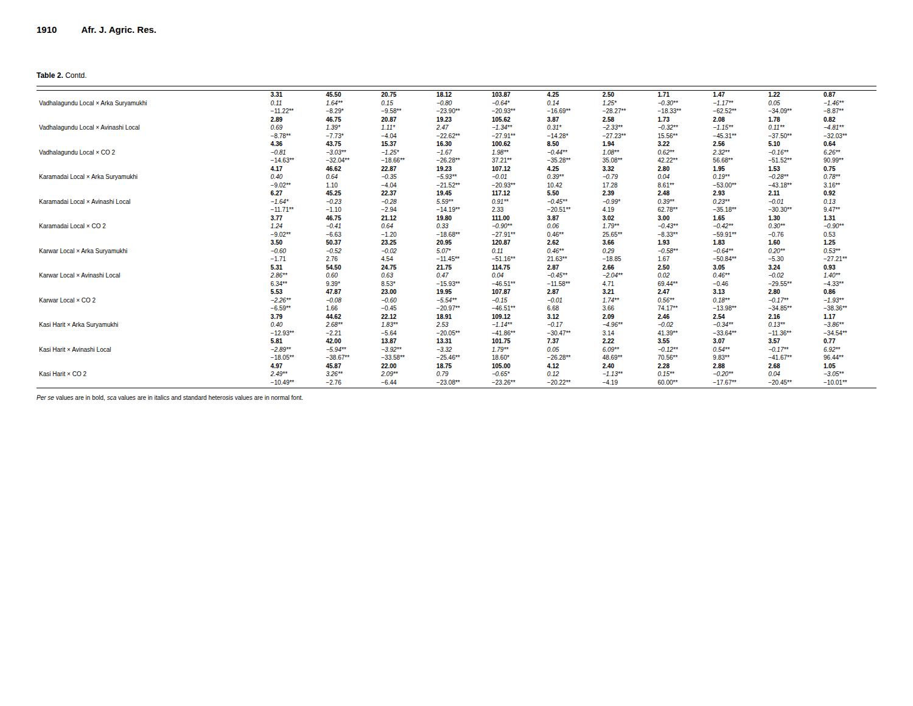1910 Afr. J. Agric. Res.
Table 2. Contd.
| Vadhalagundu Local × Arka Suryamukhi | 3.31 0.11 −11.22** | 45.50 1.64** −8.29* | 20.75 0.15 −9.58** | 18.12 −0.80 −23.90** | 103.87 −0.64* −20.93** | 4.25 0.14 −16.69** | 2.50 1.25* −28.27** | 1.71 −0.30** −18.33** | 1.47 −1.17** −62.52** | 1.22 0.05 −34.09** | 0.87 −1.46** −8.87** |
| Vadhalagundu Local × Avinashi Local | 2.89 0.69 −8.78** | 46.75 1.39* −7.73* | 20.87 1.11* −4.04 | 19.23 2.47 −22.62** | 105.62 −1.34** −27.91** | 3.87 0.31* −14.28* | 2.58 −2.33** −27.23** | 1.73 −0.32** 15.56** | 2.08 −1.15** −45.31** | 1.78 0.11** −37.50** | 0.82 −4.81** −32.03** |
| Vadhalagundu Local × CO 2 | 4.36 −0.81 −14.63** | 43.75 −3.03** −32.04** | 15.37 −1.25* −18.66** | 16.30 −1.67 −26.28** | 100.62 1.98** 37.21** | 8.50 −0.44** −35.28** | 1.94 1.08** 35.08** | 3.22 0.62** 42.22** | 2.56 2.32** 56.68** | 5.10 −0.16** −51.52** | 0.64 6.26** 90.99** |
| Karamadai Local × Arka Suryamukhi | 4.17 0.40 −9.02** | 46.62 0.64 1.10 | 22.87 −0.35 −4.04 | 19.23 −5.93** −21.52** | 107.12 −0.01 −20.93** | 4.25 0.39** 10.42 | 3.32 −0.79 17.28 | 2.80 0.04 8.61** | 1.95 0.19** −53.00** | 1.53 −0.28** −43.18** | 0.75 0.78** 3.16** |
| Karamadai Local × Avinashi Local | 6.27 −1.64* −11.71** | 45.25 −0.23 −1.10 | 22.37 −0.28 −2.94 | 19.45 5.59** −14.19** | 117.12 0.91** 2.33 | 5.50 −0.45** −20.51** | 2.39 −0.99* 4.19 | 2.48 0.39** 62.78** | 2.93 0.23** −35.18** | 2.11 −0.01 −30.30** | 0.92 0.13 9.47** |
| Karamadai Local × CO 2 | 3.77 1.24 −9.02** | 46.75 −0.41 −6.63 | 21.12 0.64 −1.20 | 19.80 0.33 −18.68** | 111.00 −0.90** −27.91** | 3.87 0.06 0.46** | 3.02 1.79** 25.65** | 3.00 −0.43** −8.33** | 1.65 −0.42** −59.91** | 1.30 0.30** −0.76 | 1.31 −0.90** 0.53 |
| Karwar Local × Arka Suryamukhi | 3.50 −0.60 −1.71 | 50.37 −0.52 2.76 | 23.25 −0.02 4.54 | 20.95 5.07* −11.45** | 120.87 0.11 −51.16** | 2.62 0.46** 21.63** | 3.66 0.29 −18.85 | 1.93 −0.58** 1.67 | 1.83 −0.64** −50.84** | 1.60 0.20** −5.30 | 1.25 0.53** −27.21** |
| Karwar Local × Avinashi Local | 5.31 2.86** 6.34** | 54.50 0.60 9.39* | 24.75 0.63 8.53* | 21.75 0.47 −15.93** | 114.75 0.04 −46.51** | 2.87 −0.45** −11.58** | 2.66 −2.04** 4.71 | 2.50 0.02 69.44** | 3.05 0.46** −0.46 | 3.24 −0.02 −29.55** | 0.93 1.40** −4.33** |
| Karwar Local × CO 2 | 5.53 −2.26** −6.59** | 47.87 −0.08 1.66 | 23.00 −0.60 −0.45 | 19.95 −5.54** −20.97** | 107.87 −0.15 −46.51** | 2.87 −0.01 6.68 | 3.21 1.74** 3.66 | 2.47 0.56** 74.17** | 3.13 0.18** −13.98** | 2.80 −0.17** −34.85** | 0.86 −1.93** −38.36** |
| Kasi Harit × Arka Suryamukhi | 3.79 0.40 −12.93** | 44.62 2.68** −2.21 | 22.12 1.83** −5.64 | 18.91 2.53 −20.05** | 109.12 −1.14** −41.86** | 3.12 −0.17 −30.47** | 2.09 −4.96** 3.14 | 2.46 −0.02 41.39** | 2.54 −0.34** −33.64** | 2.16 0.13** −11.36** | 1.17 −3.86** −34.54** |
| Kasi Harit × Avinashi Local | 5.81 −2.89** −18.05** | 42.00 −5.94** −38.67** | 13.87 −3.92** −33.58** | 13.31 −3.32 −25.46** | 101.75 1.79** 18.60* | 7.37 0.05 −26.28** | 2.22 6.09** 48.69** | 3.55 −0.12** 70.56** | 3.07 0.54** 9.83** | 3.57 −0.17** −41.67** | 0.77 6.92** 96.44** |
| Kasi Harit × CO 2 | 4.97 2.49** −10.49** | 45.87 3.26** −2.76 | 22.00 2.09** −6.44 | 18.75 0.79 −23.08** | 105.00 −0.65* −23.26** | 4.12 0.12 −20.22** | 2.40 −1.13** −4.19 | 2.28 0.15** 60.00** | 2.88 −0.20** −17.67** | 2.68 0.04 −20.45** | 1.05 −3.05** −10.01** |
Per se values are in bold, sca values are in italics and standard heterosis values are in normal font.